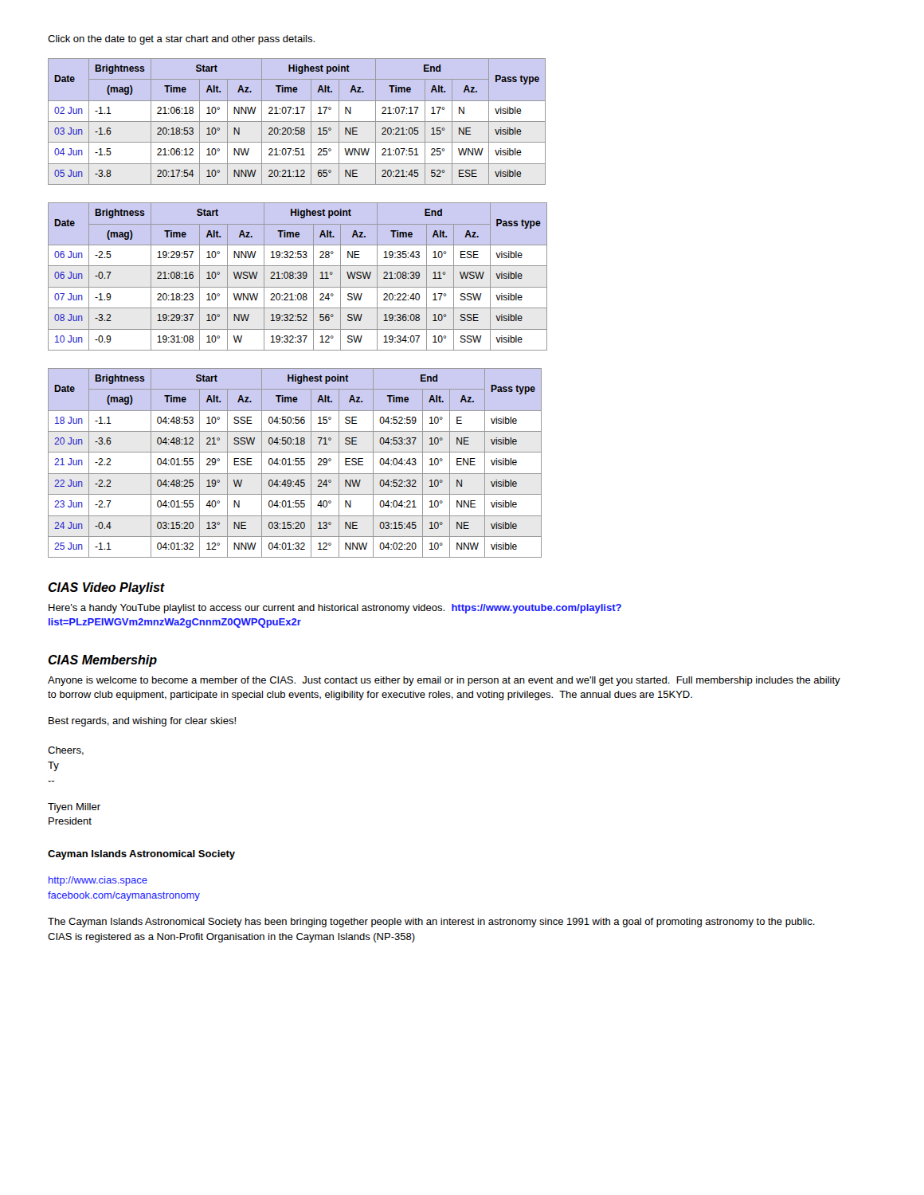Click on the date to get a star chart and other pass details.
| Date | Brightness | Start | Highest point | End | Pass type |
| --- | --- | --- | --- | --- | --- |
| (mag) | Time | Alt. | Az. | Time | Alt. | Az. | Time | Alt. | Az. |
| 02 Jun | -1.1 | 21:06:18 | 10° | NNW | 21:07:17 | 17° | N | 21:07:17 | 17° | N | visible |
| 03 Jun | -1.6 | 20:18:53 | 10° | N | 20:20:58 | 15° | NE | 20:21:05 | 15° | NE | visible |
| 04 Jun | -1.5 | 21:06:12 | 10° | NW | 21:07:51 | 25° | WNW | 21:07:51 | 25° | WNW | visible |
| 05 Jun | -3.8 | 20:17:54 | 10° | NNW | 20:21:12 | 65° | NE | 20:21:45 | 52° | ESE | visible |
| Date | Brightness | Start | Highest point | End | Pass type |
| --- | --- | --- | --- | --- | --- |
| (mag) | Time | Alt. | Az. | Time | Alt. | Az. | Time | Alt. | Az. |
| 06 Jun | -2.5 | 19:29:57 | 10° | NNW | 19:32:53 | 28° | NE | 19:35:43 | 10° | ESE | visible |
| 06 Jun | -0.7 | 21:08:16 | 10° | WSW | 21:08:39 | 11° | WSW | 21:08:39 | 11° | WSW | visible |
| 07 Jun | -1.9 | 20:18:23 | 10° | WNW | 20:21:08 | 24° | SW | 20:22:40 | 17° | SSW | visible |
| 08 Jun | -3.2 | 19:29:37 | 10° | NW | 19:32:52 | 56° | SW | 19:36:08 | 10° | SSE | visible |
| 10 Jun | -0.9 | 19:31:08 | 10° | W | 19:32:37 | 12° | SW | 19:34:07 | 10° | SSW | visible |
| Date | Brightness | Start | Highest point | End | Pass type |
| --- | --- | --- | --- | --- | --- |
| (mag) | Time | Alt. | Az. | Time | Alt. | Az. | Time | Alt. | Az. |
| 18 Jun | -1.1 | 04:48:53 | 10° | SSE | 04:50:56 | 15° | SE | 04:52:59 | 10° | E | visible |
| 20 Jun | -3.6 | 04:48:12 | 21° | SSW | 04:50:18 | 71° | SE | 04:53:37 | 10° | NE | visible |
| 21 Jun | -2.2 | 04:01:55 | 29° | ESE | 04:01:55 | 29° | ESE | 04:04:43 | 10° | ENE | visible |
| 22 Jun | -2.2 | 04:48:25 | 19° | W | 04:49:45 | 24° | NW | 04:52:32 | 10° | N | visible |
| 23 Jun | -2.7 | 04:01:55 | 40° | N | 04:01:55 | 40° | N | 04:04:21 | 10° | NNE | visible |
| 24 Jun | -0.4 | 03:15:20 | 13° | NE | 03:15:20 | 13° | NE | 03:15:45 | 10° | NE | visible |
| 25 Jun | -1.1 | 04:01:32 | 12° | NNW | 04:01:32 | 12° | NNW | 04:02:20 | 10° | NNW | visible |
CIAS Video Playlist
Here's a handy YouTube playlist to access our current and historical astronomy videos. https://www.youtube.com/playlist?list=PLzPEIWGVm2mnzWa2gCnnmZ0QWPQpuEx2r
CIAS Membership
Anyone is welcome to become a member of the CIAS. Just contact us either by email or in person at an event and we'll get you started. Full membership includes the ability to borrow club equipment, participate in special club events, eligibility for executive roles, and voting privileges. The annual dues are 15KYD.
Best regards, and wishing for clear skies!
Cheers,
Ty
--
Tiyen Miller
President
Cayman Islands Astronomical Society
http://www.cias.space
facebook.com/caymanastronomy
The Cayman Islands Astronomical Society has been bringing together people with an interest in astronomy since 1991 with a goal of promoting astronomy to the public. CIAS is registered as a Non-Profit Organisation in the Cayman Islands (NP-358)